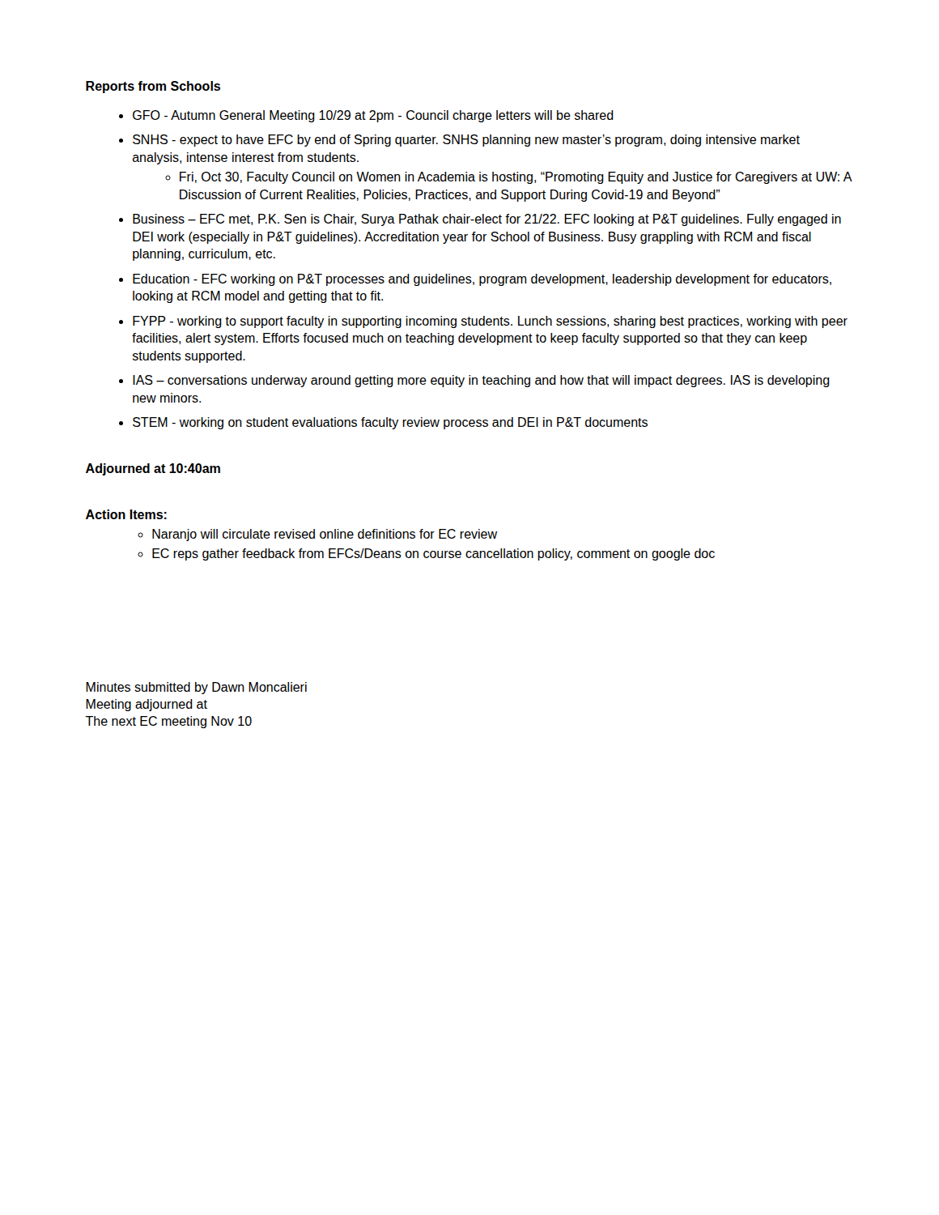Reports from Schools
GFO - Autumn General Meeting 10/29 at 2pm - Council charge letters will be shared
SNHS - expect to have EFC by end of Spring quarter. SNHS planning new master’s program, doing intensive market analysis, intense interest from students.
Fri, Oct 30, Faculty Council on Women in Academia is hosting, “Promoting Equity and Justice for Caregivers at UW: A Discussion of Current Realities, Policies, Practices, and Support During Covid-19 and Beyond”
Business – EFC met, P.K. Sen is Chair, Surya Pathak chair-elect for 21/22. EFC looking at P&T guidelines. Fully engaged in DEI work (especially in P&T guidelines). Accreditation year for School of Business. Busy grappling with RCM and fiscal planning, curriculum, etc.
Education - EFC working on P&T processes and guidelines, program development, leadership development for educators, looking at RCM model and getting that to fit.
FYPP - working to support faculty in supporting incoming students. Lunch sessions, sharing best practices, working with peer facilities, alert system. Efforts focused much on teaching development to keep faculty supported so that they can keep students supported.
IAS – conversations underway around getting more equity in teaching and how that will impact degrees. IAS is developing new minors.
STEM - working on student evaluations faculty review process and DEI in P&T documents
Adjourned at 10:40am
Action Items:
Naranjo will circulate revised online definitions for EC review
EC reps gather feedback from EFCs/Deans on course cancellation policy, comment on google doc
Minutes submitted by Dawn Moncalieri
Meeting adjourned at
The next EC meeting Nov 10